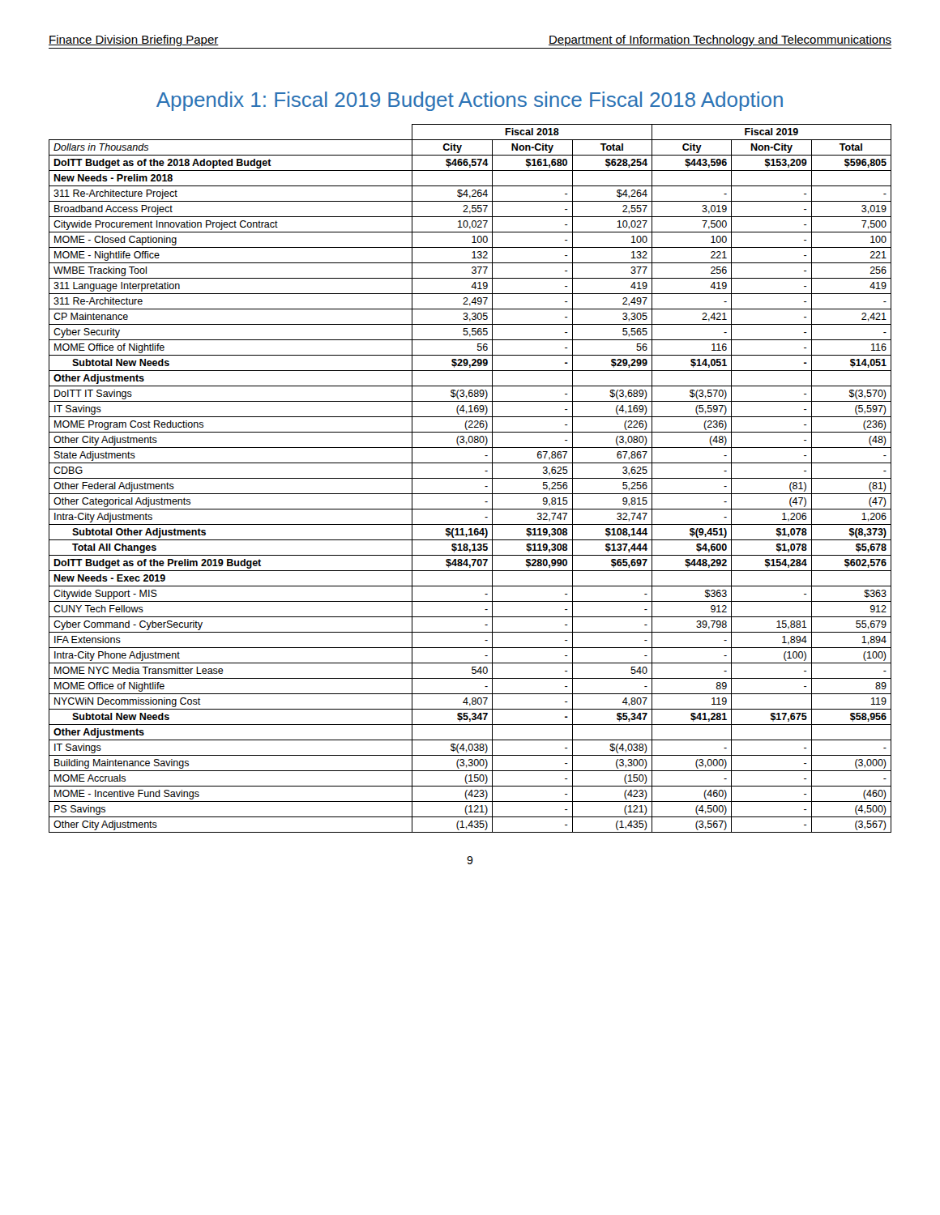Finance Division Briefing Paper Department of Information Technology and Telecommunications
Appendix 1: Fiscal 2019 Budget Actions since Fiscal 2018 Adoption
| | Fiscal 2018 | Fiscal 2019 |
| --- | --- | --- |
| Dollars in Thousands | City | Non-City | Total | City | Non-City | Total |
| DoITT Budget as of the 2018 Adopted Budget | $466,574 | $161,680 | $628,254 | $443,596 | $153,209 | $596,805 |
| New Needs - Prelim 2018 | | | | | | |
| 311 Re-Architecture Project | $4,264 | - | $4,264 | - | - | - |
| Broadband Access Project | 2,557 | - | 2,557 | 3,019 | - | 3,019 |
| Citywide Procurement Innovation Project Contract | 10,027 | - | 10,027 | 7,500 | - | 7,500 |
| MOME - Closed Captioning | 100 | - | 100 | 100 | - | 100 |
| MOME - Nightlife Office | 132 | - | 132 | 221 | - | 221 |
| WMBE Tracking Tool | 377 | - | 377 | 256 | - | 256 |
| 311 Language Interpretation | 419 | - | 419 | 419 | - | 419 |
| 311 Re-Architecture | 2,497 | - | 2,497 | - | - | - |
| CP Maintenance | 3,305 | - | 3,305 | 2,421 | - | 2,421 |
| Cyber Security | 5,565 | - | 5,565 | - | - | - |
| MOME Office of Nightlife | 56 | - | 56 | 116 | - | 116 |
| Subtotal New Needs | $29,299 | - | $29,299 | $14,051 | - | $14,051 |
| Other Adjustments | | | | | | |
| DoITT IT Savings | $(3,689) | - | $(3,689) | $(3,570) | - | $(3,570) |
| IT Savings | (4,169) | - | (4,169) | (5,597) | - | (5,597) |
| MOME Program Cost Reductions | (226) | - | (226) | (236) | - | (236) |
| Other City Adjustments | (3,080) | - | (3,080) | (48) | - | (48) |
| State Adjustments | - | 67,867 | 67,867 | - | - | - |
| CDBG | - | 3,625 | 3,625 | - | - | - |
| Other Federal Adjustments | - | 5,256 | 5,256 | - | (81) | (81) |
| Other Categorical Adjustments | - | 9,815 | 9,815 | - | (47) | (47) |
| Intra-City Adjustments | - | 32,747 | 32,747 | - | 1,206 | 1,206 |
| Subtotal Other Adjustments | $(11,164) | $119,308 | $108,144 | $(9,451) | $1,078 | $(8,373) |
| Total All Changes | $18,135 | $119,308 | $137,444 | $4,600 | $1,078 | $5,678 |
| DoITT Budget as of the Prelim 2019 Budget | $484,707 | $280,990 | $65,697 | $448,292 | $154,284 | $602,576 |
| New Needs - Exec 2019 | | | | | | |
| Citywide Support - MIS | - | - | - | $363 | - | $363 |
| CUNY Tech Fellows | - | - | - | 912 | | 912 |
| Cyber Command - CyberSecurity | - | - | - | 39,798 | 15,881 | 55,679 |
| IFA Extensions | - | - | - | - | 1,894 | 1,894 |
| Intra-City Phone Adjustment | - | - | - | - | (100) | (100) |
| MOME NYC Media Transmitter Lease | 540 | - | 540 | - | - | - |
| MOME Office of Nightlife | - | - | - | 89 | - | 89 |
| NYCWiN Decommissioning Cost | 4,807 | - | 4,807 | 119 | | 119 |
| Subtotal New Needs | $5,347 | - | $5,347 | $41,281 | $17,675 | $58,956 |
| Other Adjustments | | | | | | |
| IT Savings | $(4,038) | - | $(4,038) | - | - | - |
| Building Maintenance Savings | (3,300) | - | (3,300) | (3,000) | - | (3,000) |
| MOME Accruals | (150) | - | (150) | - | - | - |
| MOME - Incentive Fund Savings | (423) | - | (423) | (460) | - | (460) |
| PS Savings | (121) | - | (121) | (4,500) | - | (4,500) |
| Other City Adjustments | (1,435) | - | (1,435) | (3,567) | - | (3,567) |
9